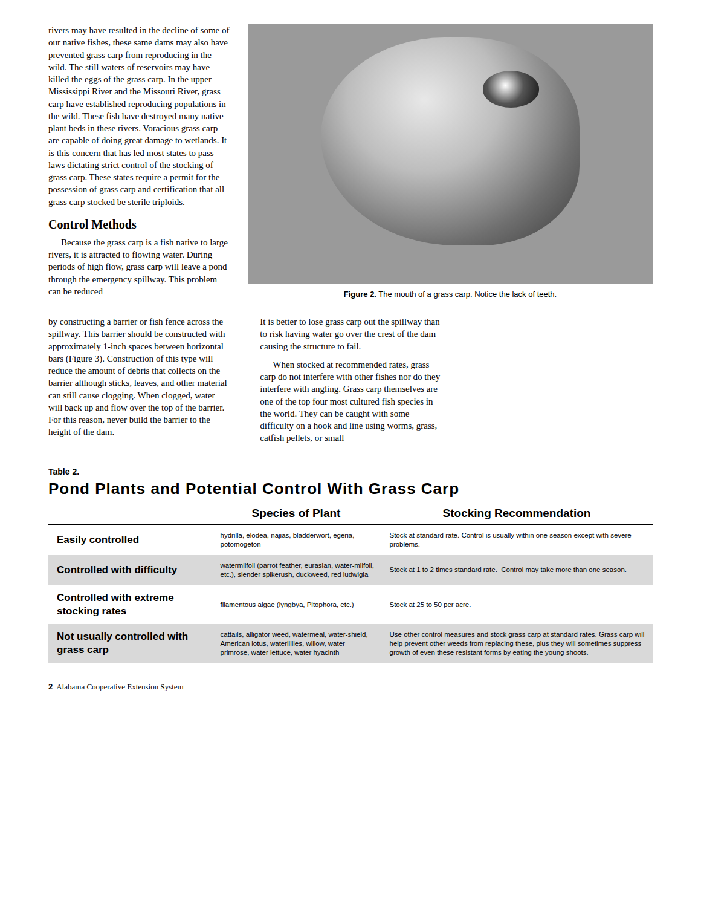rivers may have resulted in the decline of some of our native fishes, these same dams may also have prevented grass carp from reproducing in the wild. The still waters of reservoirs may have killed the eggs of the grass carp. In the upper Mississippi River and the Missouri River, grass carp have established reproducing populations in the wild. These fish have destroyed many native plant beds in these rivers. Voracious grass carp are capable of doing great damage to wetlands. It is this concern that has led most states to pass laws dictating strict control of the stocking of grass carp. These states require a permit for the possession of grass carp and certification that all grass carp stocked be sterile triploids.
Control Methods
Because the grass carp is a fish native to large rivers, it is attracted to flowing water. During periods of high flow, grass carp will leave a pond through the emergency spillway. This problem can be reduced
Figure 2. The mouth of a grass carp. Notice the lack of teeth.
by constructing a barrier or fish fence across the spillway. This barrier should be constructed with approximately 1-inch spaces between horizontal bars (Figure 3). Construction of this type will reduce the amount of debris that collects on the barrier although sticks, leaves, and other material can still cause clogging. When clogged, water will back up and flow over the top of the barrier. For this reason, never build the barrier to the height of the dam.
It is better to lose grass carp out the spillway than to risk having water go over the crest of the dam causing the structure to fail.
When stocked at recommended rates, grass carp do not interfere with other fishes nor do they interfere with angling. Grass carp themselves are one of the top four most cultured fish species in the world. They can be caught with some difficulty on a hook and line using worms, grass, catfish pellets, or small
Table 2.
Pond Plants and Potential Control With Grass Carp
| | Species of Plant | Stocking Recommendation |
| --- | --- | --- |
| Easily controlled | hydrilla, elodea, najias, bladderwort, egeria, potomogeton | Stock at standard rate. Control is usually within one season except with severe problems. |
| Controlled with difficulty | watermilfoil (parrot feather, eurasian, water-milfoil, etc.), slender spikerush, duckweed, red ludwigia | Stock at 1 to 2 times standard rate. Control may take more than one season. |
| Controlled with extreme stocking rates | filamentous algae (lyngbya, Pitophora, etc.) | Stock at 25 to 50 per acre. |
| Not usually controlled with grass carp | cattails, alligator weed, watermeal, water-shield, American lotus, waterlillies, willow, water primrose, water lettuce, water hyacinth | Use other control measures and stock grass carp at standard rates. Grass carp will help prevent other weeds from replacing these, plus they will sometimes suppress growth of even these resistant forms by eating the young shoots. |
2 Alabama Cooperative Extension System